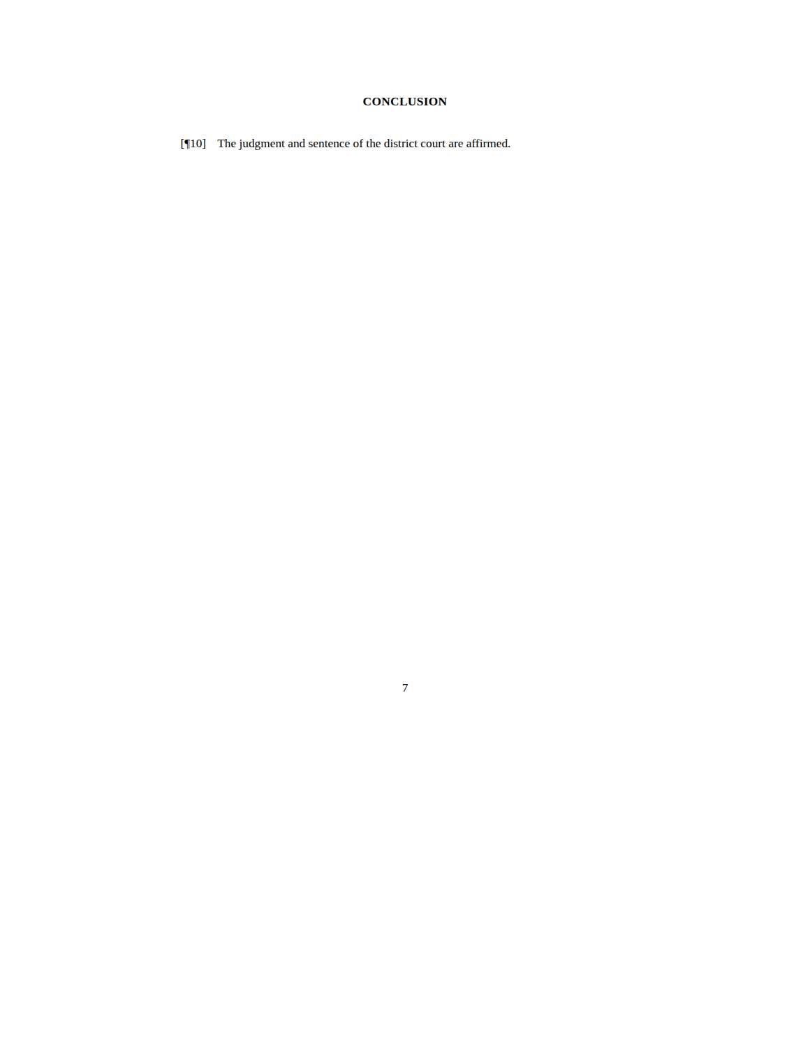CONCLUSION
[¶10] The judgment and sentence of the district court are affirmed.
7